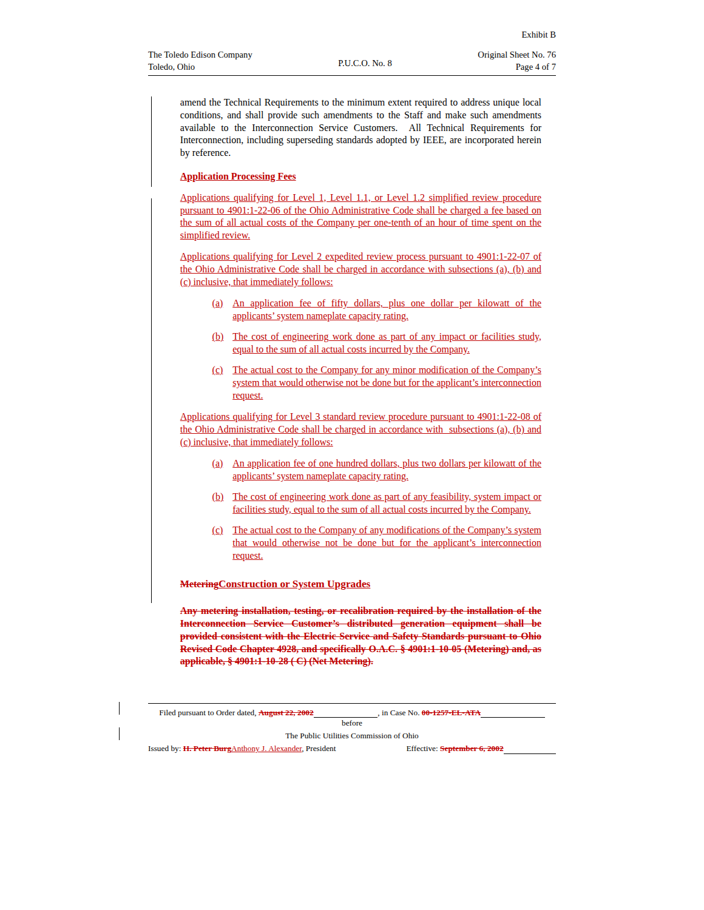Exhibit B
The Toledo Edison Company
Toledo, Ohio
P.U.C.O. No. 8
Original Sheet No. 76
Page 4 of 7
amend the Technical Requirements to the minimum extent required to address unique local conditions, and shall provide such amendments to the Staff and make such amendments available to the Interconnection Service Customers. All Technical Requirements for Interconnection, including superseding standards adopted by IEEE, are incorporated herein by reference.
Application Processing Fees
Applications qualifying for Level 1, Level 1.1, or Level 1.2 simplified review procedure pursuant to 4901:1-22-06 of the Ohio Administrative Code shall be charged a fee based on the sum of all actual costs of the Company per one-tenth of an hour of time spent on the simplified review.
Applications qualifying for Level 2 expedited review process pursuant to 4901:1-22-07 of the Ohio Administrative Code shall be charged in accordance with subsections (a), (b) and (c) inclusive, that immediately follows:
An application fee of fifty dollars, plus one dollar per kilowatt of the applicants’ system nameplate capacity rating.
The cost of engineering work done as part of any impact or facilities study, equal to the sum of all actual costs incurred by the Company.
The actual cost to the Company for any minor modification of the Company’s system that would otherwise not be done but for the applicant’s interconnection request.
Applications qualifying for Level 3 standard review procedure pursuant to 4901:1-22-08 of the Ohio Administrative Code shall be charged in accordance with subsections (a), (b) and (c) inclusive, that immediately follows:
An application fee of one hundred dollars, plus two dollars per kilowatt of the applicants’ system nameplate capacity rating.
The cost of engineering work done as part of any feasibility, system impact or facilities study, equal to the sum of all actual costs incurred by the Company.
The actual cost to the Company of any modifications of the Company’s system that would otherwise not be done but for the applicant’s interconnection request.
Metering Construction or System Upgrades
Any metering installation, testing, or recalibration required by the installation of the Interconnection Service Customer’s distributed generation equipment shall be provided consistent with the Electric Service and Safety Standards pursuant to Ohio Revised Code Chapter 4928, and specifically O.A.C. § 4901:1-10-05 (Metering) and, as applicable, § 4901:1-10-28 ( C) (Net Metering).
Filed pursuant to Order dated, August 22, 2002 , in Case No. 00-1257-EL-ATA before
The Public Utilities Commission of Ohio
Issued by: H. Peter Burg Anthony J. Alexander, President Effective: September 6, 2002